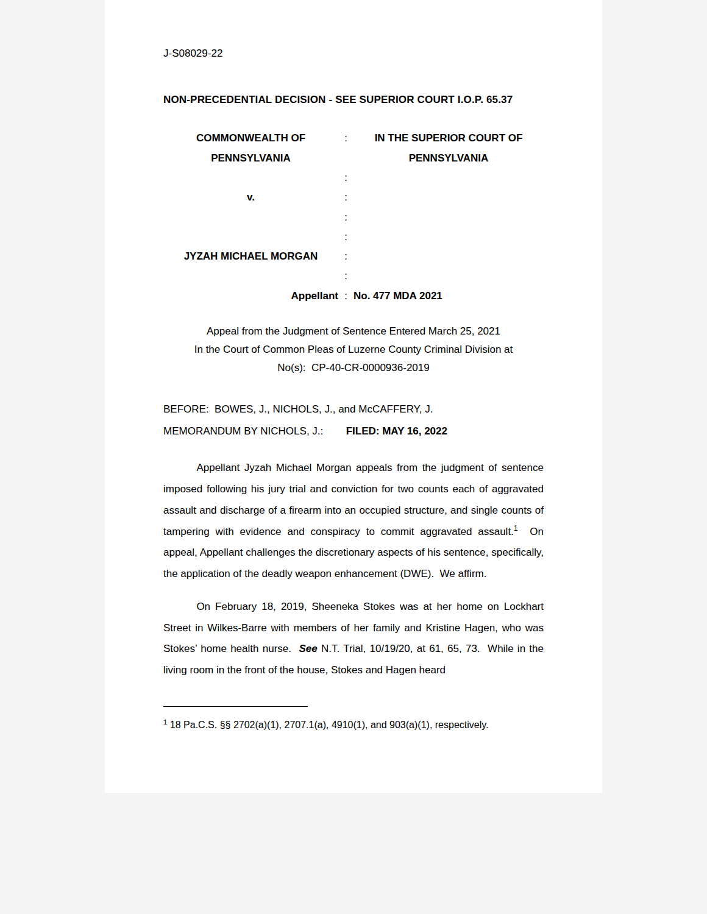J-S08029-22
NON-PRECEDENTIAL DECISION - SEE SUPERIOR COURT I.O.P. 65.37
| COMMONWEALTH OF PENNSYLVANIA | : | IN THE SUPERIOR COURT OF PENNSYLVANIA |
| | : | |
| v. | : | |
| | : | |
| | : | |
| JYZAH MICHAEL MORGAN | : | |
| | : | |
| Appellant | : | No. 477 MDA 2021 |
Appeal from the Judgment of Sentence Entered March 25, 2021
In the Court of Common Pleas of Luzerne County Criminal Division at
No(s): CP-40-CR-0000936-2019
BEFORE: BOWES, J., NICHOLS, J., and McCAFFERY, J.
MEMORANDUM BY NICHOLS, J.: FILED: MAY 16, 2022
Appellant Jyzah Michael Morgan appeals from the judgment of sentence imposed following his jury trial and conviction for two counts each of aggravated assault and discharge of a firearm into an occupied structure, and single counts of tampering with evidence and conspiracy to commit aggravated assault.1 On appeal, Appellant challenges the discretionary aspects of his sentence, specifically, the application of the deadly weapon enhancement (DWE). We affirm.
On February 18, 2019, Sheeneka Stokes was at her home on Lockhart Street in Wilkes-Barre with members of her family and Kristine Hagen, who was Stokes’ home health nurse. See N.T. Trial, 10/19/20, at 61, 65, 73. While in the living room in the front of the house, Stokes and Hagen heard
1 18 Pa.C.S. §§ 2702(a)(1), 2707.1(a), 4910(1), and 903(a)(1), respectively.